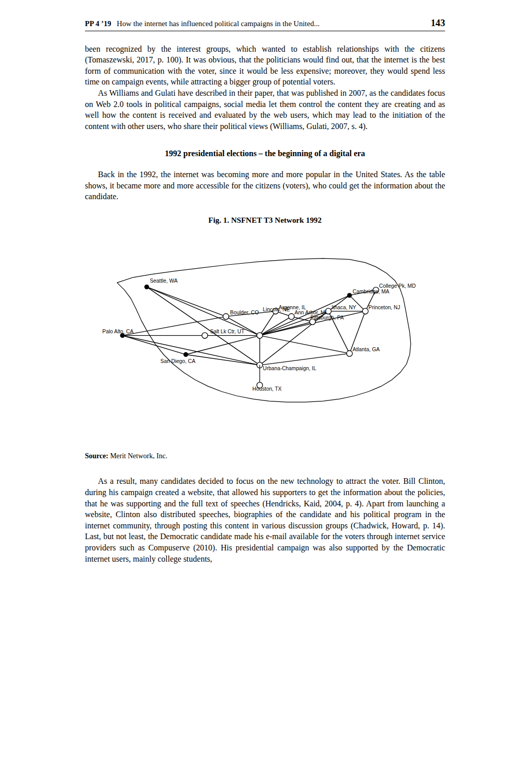PP 4 ’19 How the internet has influenced political campaigns in the United... 143
been recognized by the interest groups, which wanted to establish relationships with the citizens (Tomaszewski, 2017, p. 100). It was obvious, that the politicians would find out, that the internet is the best form of communication with the voter, since it would be less expensive; moreover, they would spend less time on campaign events, while attracting a bigger group of potential voters.
As Williams and Gulati have described in their paper, that was published in 2007, as the candidates focus on Web 2.0 tools in political campaigns, social media let them control the content they are creating and as well how the content is received and evaluated by the web users, which may lead to the initiation of the content with other users, who share their political views (Williams, Gulati, 2007, s. 4).
1992 presidential elections – the beginning of a digital era
Back in the 1992, the internet was becoming more and more popular in the United States. As the table shows, it became more and more accessible for the citizens (voters), who could get the information about the candidate.
Fig. 1. NSFNET T3 Network 1992
Seattle, WA Palo Alto, CA San Diego, CA Salt Lk Ctr, UT Boulder, CO Lincoln, NE Argonne, IL Ann Arbor, MI Pittsburgh, PA Ithaca, NY Cambridge, MA Princeton, NJ College Pk, MD Atlanta, GA Urbana-Champaign, IL Houston, TX
Source: Merit Network, Inc.
As a result, many candidates decided to focus on the new technology to attract the voter. Bill Clinton, during his campaign created a website, that allowed his supporters to get the information about the policies, that he was supporting and the full text of speeches (Hendricks, Kaid, 2004, p. 4). Apart from launching a website, Clinton also distributed speeches, biographies of the candidate and his political program in the internet community, through posting this content in various discussion groups (Chadwick, Howard, p. 14). Last, but not least, the Democratic candidate made his e-mail available for the voters through internet service providers such as Compuserve (2010). His presidential campaign was also supported by the Democratic internet users, mainly college students,